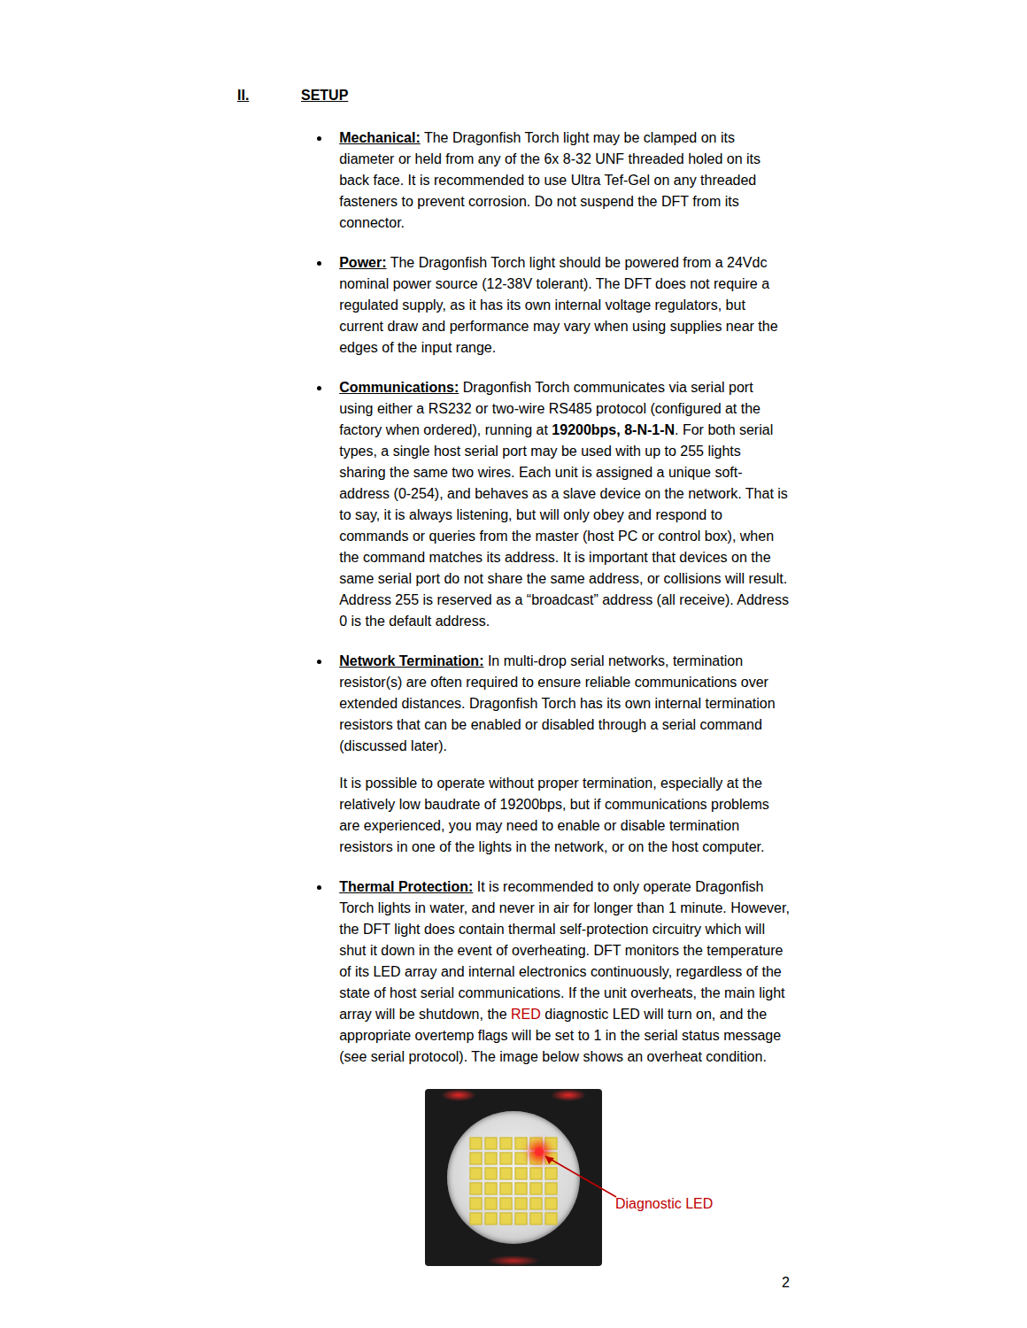II. SETUP
Mechanical: The Dragonfish Torch light may be clamped on its diameter or held from any of the 6x 8-32 UNF threaded holed on its back face. It is recommended to use Ultra Tef-Gel on any threaded fasteners to prevent corrosion. Do not suspend the DFT from its connector.
Power: The Dragonfish Torch light should be powered from a 24Vdc nominal power source (12-38V tolerant). The DFT does not require a regulated supply, as it has its own internal voltage regulators, but current draw and performance may vary when using supplies near the edges of the input range.
Communications: Dragonfish Torch communicates via serial port using either a RS232 or two-wire RS485 protocol (configured at the factory when ordered), running at 19200bps, 8-N-1-N. For both serial types, a single host serial port may be used with up to 255 lights sharing the same two wires. Each unit is assigned a unique soft-address (0-254), and behaves as a slave device on the network. That is to say, it is always listening, but will only obey and respond to commands or queries from the master (host PC or control box), when the command matches its address. It is important that devices on the same serial port do not share the same address, or collisions will result. Address 255 is reserved as a “broadcast” address (all receive). Address 0 is the default address.
Network Termination: In multi-drop serial networks, termination resistor(s) are often required to ensure reliable communications over extended distances. Dragonfish Torch has its own internal termination resistors that can be enabled or disabled through a serial command (discussed later).
It is possible to operate without proper termination, especially at the relatively low baudrate of 19200bps, but if communications problems are experienced, you may need to enable or disable termination resistors in one of the lights in the network, or on the host computer.
Thermal Protection: It is recommended to only operate Dragonfish Torch lights in water, and never in air for longer than 1 minute. However, the DFT light does contain thermal self-protection circuitry which will shut it down in the event of overheating. DFT monitors the temperature of its LED array and internal electronics continuously, regardless of the state of host serial communications. If the unit overheats, the main light array will be shutdown, the RED diagnostic LED will turn on, and the appropriate overtemp flags will be set to 1 in the serial status message (see serial protocol). The image below shows an overheat condition.
Diagnostic LED
2